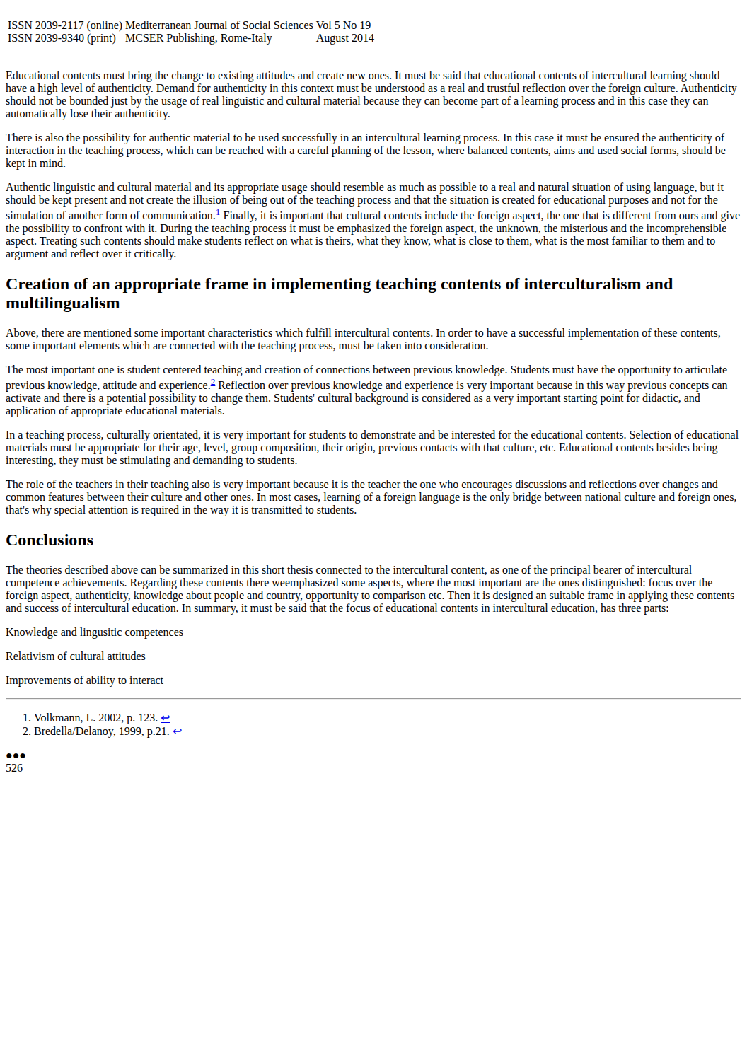| ISSN 2039-2117 (online) ISSN 2039-9340 (print) | Mediterranean Journal of Social Sciences MCSER Publishing, Rome-Italy | Vol 5 No 19 August 2014 |
Educational contents must bring the change to existing attitudes and create new ones. It must be said that educational contents of intercultural learning should have a high level of authenticity. Demand for authenticity in this context must be understood as a real and trustful reflection over the foreign culture. Authenticity should not be bounded just by the usage of real linguistic and cultural material because they can become part of a learning process and in this case they can automatically lose their authenticity.
There is also the possibility for authentic material to be used successfully in an intercultural learning process. In this case it must be ensured the authenticity of interaction in the teaching process, which can be reached with a careful planning of the lesson, where balanced contents, aims and used social forms, should be kept in mind.
Authentic linguistic and cultural material and its appropriate usage should resemble as much as possible to a real and natural situation of using language, but it should be kept present and not create the illusion of being out of the teaching process and that the situation is created for educational purposes and not for the simulation of another form of communication.1 Finally, it is important that cultural contents include the foreign aspect, the one that is different from ours and give the possibility to confront with it. During the teaching process it must be emphasized the foreign aspect, the unknown, the misterious and the incomprehensible aspect. Treating such contents should make students reflect on what is theirs, what they know, what is close to them, what is the most familiar to them and to argument and reflect over it critically.
Creation of an appropriate frame in implementing teaching contents of interculturalism and multilingualism
Above, there are mentioned some important characteristics which fulfill intercultural contents. In order to have a successful implementation of these contents, some important elements which are connected with the teaching process, must be taken into consideration.
The most important one is student centered teaching and creation of connections between previous knowledge. Students must have the opportunity to articulate previous knowledge, attitude and experience.2 Reflection over previous knowledge and experience is very important because in this way previous concepts can activate and there is a potential possibility to change them. Students' cultural background is considered as a very important starting point for didactic, and application of appropriate educational materials.
In a teaching process, culturally orientated, it is very important for students to demonstrate and be interested for the educational contents. Selection of educational materials must be appropriate for their age, level, group composition, their origin, previous contacts with that culture, etc. Educational contents besides being interesting, they must be stimulating and demanding to students.
The role of the teachers in their teaching also is very important because it is the teacher the one who encourages discussions and reflections over changes and common features between their culture and other ones. In most cases, learning of a foreign language is the only bridge between national culture and foreign ones, that's why special attention is required in the way it is transmitted to students.
Conclusions
The theories described above can be summarized in this short thesis connected to the intercultural content, as one of the principal bearer of intercultural competence achievements. Regarding these contents there weemphasized some aspects, where the most important are the ones distinguished: focus over the foreign aspect, authenticity, knowledge about people and country, opportunity to comparison etc. Then it is designed an suitable frame in applying these contents and success of intercultural education. In summary, it must be said that the focus of educational contents in intercultural education, has three parts:
Knowledge and lingusitic competences
Relativism of cultural attitudes
Improvements of ability to interact
Volkmann, L. 2002, p. 123. ↩
Bredella/Delanoy, 1999, p.21. ↩
●●●
526